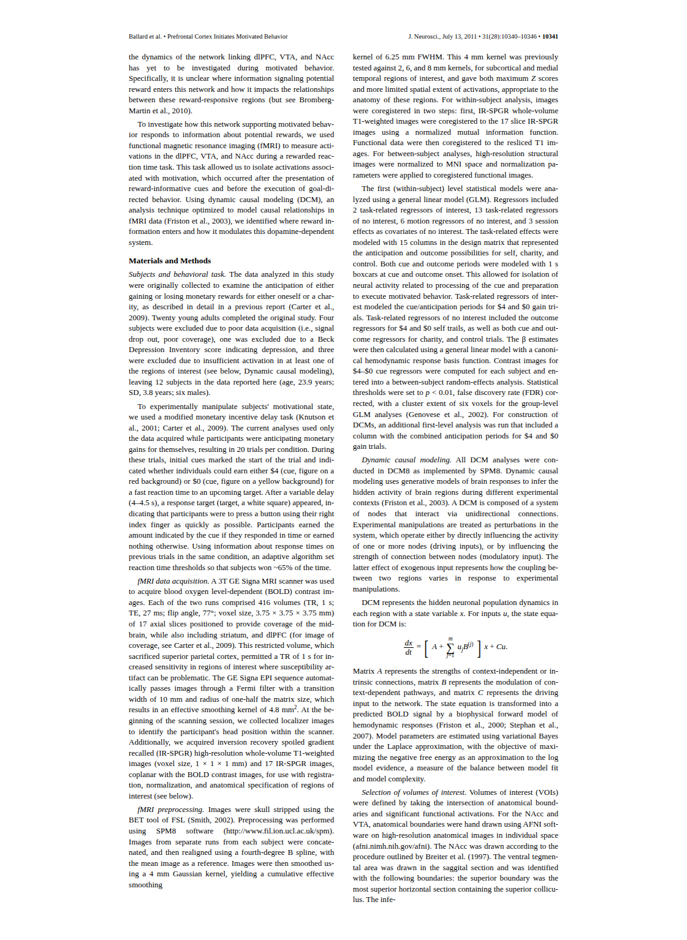Ballard et al. • Prefrontal Cortex Initiates Motivated Behavior
J. Neurosci., July 13, 2011 • 31(28):10340–10346 • 10341
the dynamics of the network linking dlPFC, VTA, and NAcc has yet to be investigated during motivated behavior. Specifically, it is unclear where information signaling potential reward enters this network and how it impacts the relationships between these reward-responsive regions (but see Bromberg-Martin et al., 2010).
To investigate how this network supporting motivated behavior responds to information about potential rewards, we used functional magnetic resonance imaging (fMRI) to measure activations in the dlPFC, VTA, and NAcc during a rewarded reaction time task. This task allowed us to isolate activations associated with motivation, which occurred after the presentation of reward-informative cues and before the execution of goal-directed behavior. Using dynamic causal modeling (DCM), an analysis technique optimized to model causal relationships in fMRI data (Friston et al., 2003), we identified where reward information enters and how it modulates this dopamine-dependent system.
Materials and Methods
Subjects and behavioral task. The data analyzed in this study were originally collected to examine the anticipation of either gaining or losing monetary rewards for either oneself or a charity, as described in detail in a previous report (Carter et al., 2009). Twenty young adults completed the original study. Four subjects were excluded due to poor data acquisition (i.e., signal drop out, poor coverage), one was excluded due to a Beck Depression Inventory score indicating depression, and three were excluded due to insufficient activation in at least one of the regions of interest (see below, Dynamic causal modeling), leaving 12 subjects in the data reported here (age, 23.9 years; SD, 3.8 years; six males).
To experimentally manipulate subjects' motivational state, we used a modified monetary incentive delay task (Knutson et al., 2001; Carter et al., 2009). The current analyses used only the data acquired while participants were anticipating monetary gains for themselves, resulting in 20 trials per condition. During these trials, initial cues marked the start of the trial and indicated whether individuals could earn either $4 (cue, figure on a red background) or $0 (cue, figure on a yellow background) for a fast reaction time to an upcoming target. After a variable delay (4–4.5 s), a response target (target, a white square) appeared, indicating that participants were to press a button using their right index finger as quickly as possible. Participants earned the amount indicated by the cue if they responded in time or earned nothing otherwise. Using information about response times on previous trials in the same condition, an adaptive algorithm set reaction time thresholds so that subjects won ~65% of the time.
fMRI data acquisition. A 3T GE Signa MRI scanner was used to acquire blood oxygen level-dependent (BOLD) contrast images. Each of the two runs comprised 416 volumes (TR, 1 s; TE, 27 ms; flip angle, 77°; voxel size, 3.75 × 3.75 × 3.75 mm) of 17 axial slices positioned to provide coverage of the midbrain, while also including striatum, and dlPFC (for image of coverage, see Carter et al., 2009). This restricted volume, which sacrificed superior parietal cortex, permitted a TR of 1 s for increased sensitivity in regions of interest where susceptibility artifact can be problematic. The GE Signa EPI sequence automatically passes images through a Fermi filter with a transition width of 10 mm and radius of one-half the matrix size, which results in an effective smoothing kernel of 4.8 mm2. At the beginning of the scanning session, we collected localizer images to identify the participant's head position within the scanner. Additionally, we acquired inversion recovery spoiled gradient recalled (IR-SPGR) high-resolution whole-volume T1-weighted images (voxel size, 1 × 1 × 1 mm) and 17 IR-SPGR images, coplanar with the BOLD contrast images, for use with registration, normalization, and anatomical specification of regions of interest (see below).
fMRI preprocessing. Images were skull stripped using the BET tool of FSL (Smith, 2002). Preprocessing was performed using SPM8 software (http://www.fil.ion.ucl.ac.uk/spm). Images from separate runs from each subject were concatenated, and then realigned using a fourth-degree B spline, with the mean image as a reference. Images were then smoothed using a 4 mm Gaussian kernel, yielding a cumulative effective smoothing
kernel of 6.25 mm FWHM. This 4 mm kernel was previously tested against 2, 6, and 8 mm kernels, for subcortical and medial temporal regions of interest, and gave both maximum Z scores and more limited spatial extent of activations, appropriate to the anatomy of these regions. For within-subject analysis, images were coregistered in two steps: first, IR-SPGR whole-volume T1-weighted images were coregistered to the 17 slice IR-SPGR images using a normalized mutual information function. Functional data were then coregistered to the resliced T1 images. For between-subject analyses, high-resolution structural images were normalized to MNI space and normalization parameters were applied to coregistered functional images.
The first (within-subject) level statistical models were analyzed using a general linear model (GLM). Regressors included 2 task-related regressors of interest, 13 task-related regressors of no interest, 6 motion regressors of no interest, and 3 session effects as covariates of no interest. The task-related effects were modeled with 15 columns in the design matrix that represented the anticipation and outcome possibilities for self, charity, and control. Both cue and outcome periods were modeled with 1 s boxcars at cue and outcome onset. This allowed for isolation of neural activity related to processing of the cue and preparation to execute motivated behavior. Task-related regressors of interest modeled the cue/anticipation periods for $4 and $0 gain trials. Task-related regressors of no interest included the outcome regressors for $4 and $0 self trails, as well as both cue and outcome regressors for charity, and control trials. The β estimates were then calculated using a general linear model with a canonical hemodynamic response basis function. Contrast images for $4–$0 cue regressors were computed for each subject and entered into a between-subject random-effects analysis. Statistical thresholds were set to p < 0.01, false discovery rate (FDR) corrected, with a cluster extent of six voxels for the group-level GLM analyses (Genovese et al., 2002). For construction of DCMs, an additional first-level analysis was run that included a column with the combined anticipation periods for $4 and $0 gain trials.
Dynamic causal modeling. All DCM analyses were conducted in DCM8 as implemented by SPM8. Dynamic causal modeling uses generative models of brain responses to infer the hidden activity of brain regions during different experimental contexts (Friston et al., 2003). A DCM is composed of a system of nodes that interact via unidirectional connections. Experimental manipulations are treated as perturbations in the system, which operate either by directly influencing the activity of one or more nodes (driving inputs), or by influencing the strength of connection between nodes (modulatory input). The latter effect of exogenous input represents how the coupling between two regions varies in response to experimental manipulations.
DCM represents the hidden neuronal population dynamics in each region with a state variable x. For inputs u, the state equation for DCM is:
dx dt = [ A + m∑j=1 ujB(j) ] x + Cu.
Matrix A represents the strengths of context-independent or intrinsic connections, matrix B represents the modulation of context-dependent pathways, and matrix C represents the driving input to the network. The state equation is transformed into a predicted BOLD signal by a biophysical forward model of hemodynamic responses (Friston et al., 2000; Stephan et al., 2007). Model parameters are estimated using variational Bayes under the Laplace approximation, with the objective of maximizing the negative free energy as an approximation to the log model evidence, a measure of the balance between model fit and model complexity.
Selection of volumes of interest. Volumes of interest (VOIs) were defined by taking the intersection of anatomical boundaries and significant functional activations. For the NAcc and VTA, anatomical boundaries were hand drawn using AFNI software on high-resolution anatomical images in individual space (afni.nimh.nih.gov/afni). The NAcc was drawn according to the procedure outlined by Breiter et al. (1997). The ventral tegmental area was drawn in the saggital section and was identified with the following boundaries: the superior boundary was the most superior horizontal section containing the superior colliculus. The infe-